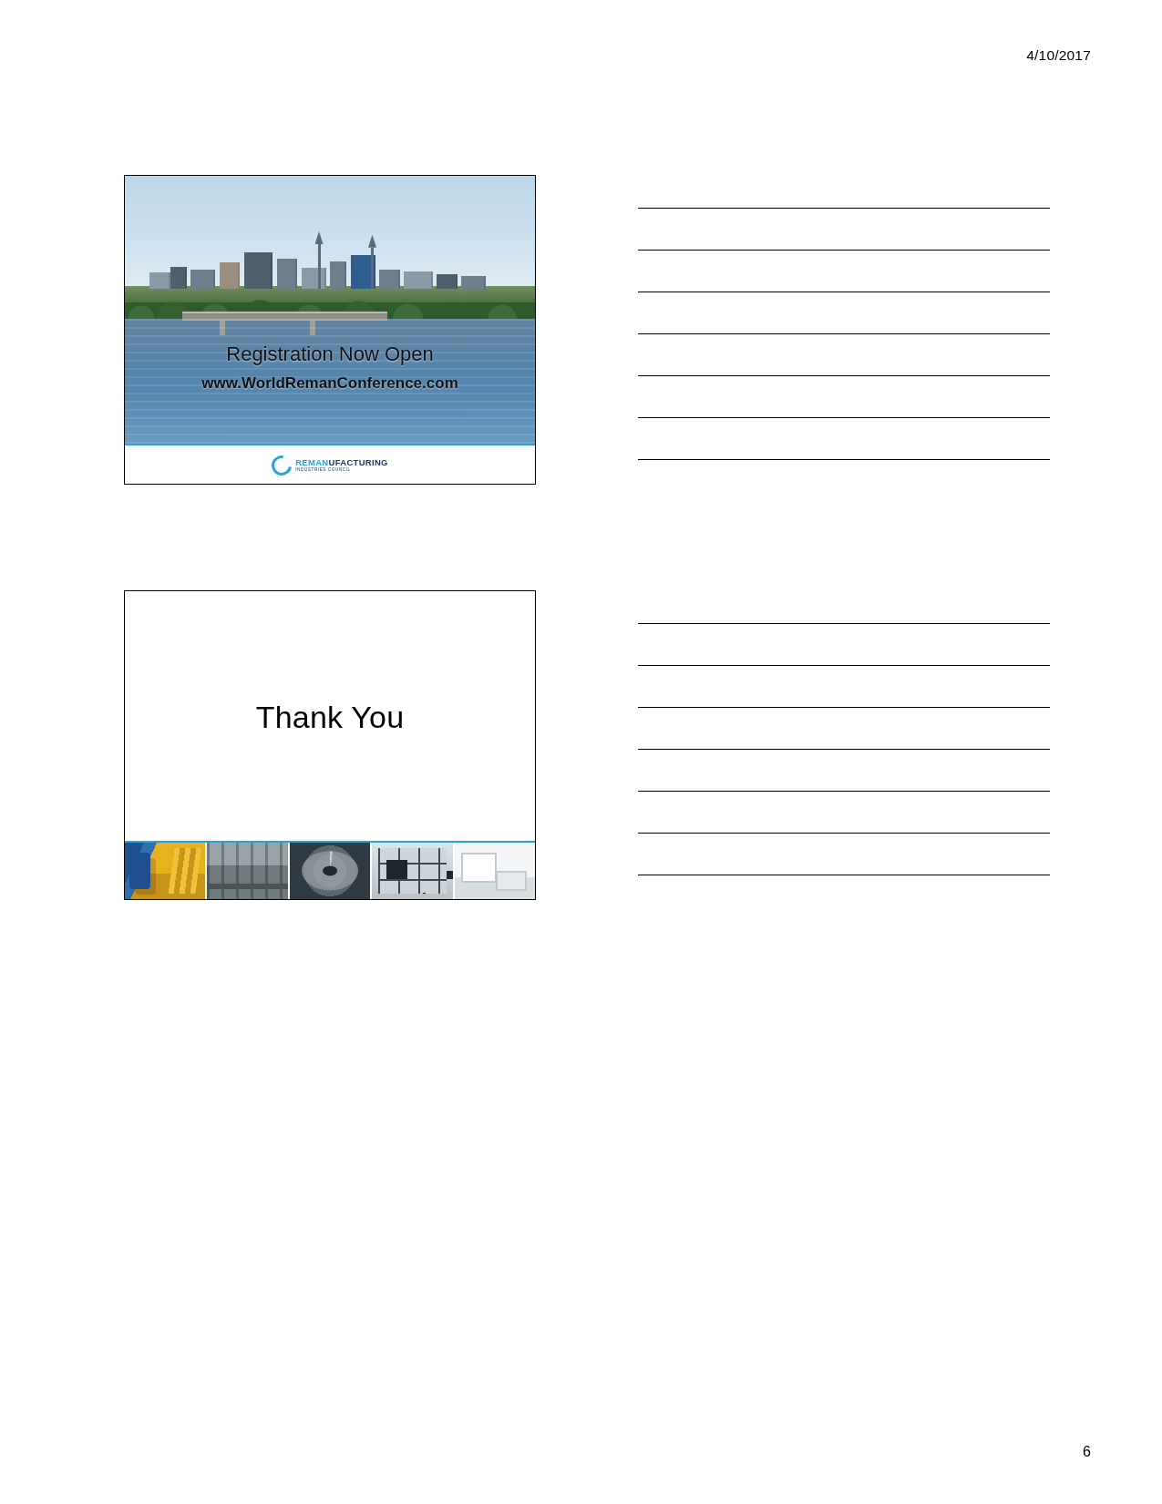4/10/2017
Registration Now Open
www.WorldRemanConference.com
REMANUFACTURING
INDUSTRIES COUNCIL
Thank You
6